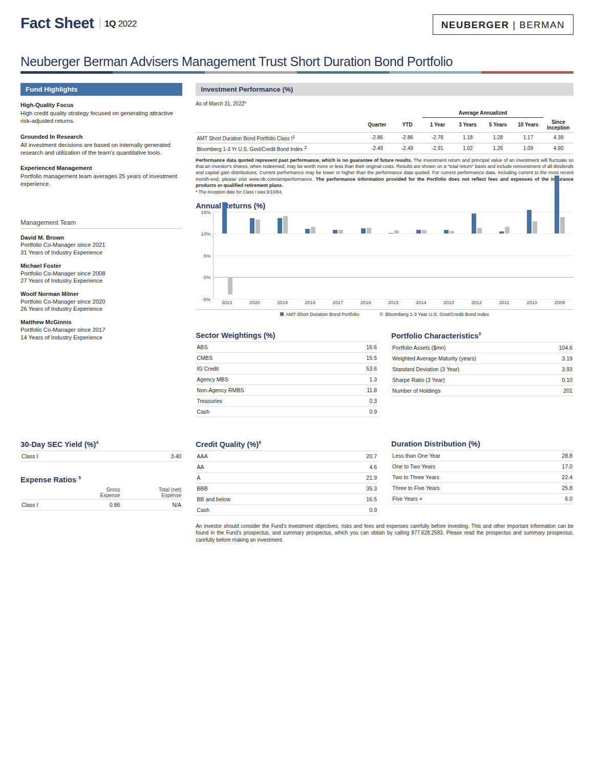Fact Sheet 1Q 2022
NEUBERGER | BERMAN
Neuberger Berman Advisers Management Trust Short Duration Bond Portfolio
Fund Highlights
High-Quality Focus
High credit quality strategy focused on generating attractive risk-adjusted returns.
Grounded In Research
All investment decisions are based on internally generated research and utilization of the team's quantitative tools.
Experienced Management
Portfolio management team averages 25 years of investment experience.
Management Team
David M. Brown
Portfolio Co-Manager since 2021
31 Years of Industry Experience
Michael Foster
Portfolio Co-Manager since 2008
27 Years of Industry Experience
Woolf Norman Milner
Portfolio Co-Manager since 2020
26 Years of Industry Experience
Matthew McGinnis
Portfolio Co-Manager since 2017
14 Years of Industry Experience
Investment Performance (%)
As of March 31, 2022*
| | | | Average Annualized | |
| --- | --- | --- | --- | --- |
| | Quarter | YTD | 1 Year | 3 Years | 5 Years | 10 Years | Since Inception |
| AMT Short Duration Bond Portfolio Class I 1 | -2.86 | -2.86 | -2.78 | 1.18 | 1.28 | 1.17 | 4.38 |
| Bloomberg 1-3 Yr U.S. Govt/Credit Bond Index 2 | -2.49 | -2.49 | -2.91 | 1.02 | 1.26 | 1.09 | 4.90 |
Performance data quoted represent past performance, which is no guarantee of future results. The investment return and principal value of an investment will fluctuate so that an investor's shares, when redeemed, may be worth more or less than their original costs. Results are shown on a “total return” basis and include reinvestment of all dividends and capital gain distributions. Current performance may be lower or higher than the performance data quoted. For current performance data, including current to the most recent month-end, please visit www.nb.com/amtperformance. The performance information provided for the Portfolio does not reflect fees and expenses of the insurance products or qualified retirement plans.
* The inception date for Class I was 9/10/84.
Annual Returns (%)
15%
10%
5%
0%
-5%
2021
2020
2019
2018
2017
2016
2015
2014
2013
2012
2011
2010
2009
AMT Short Duration Bond Portfolio
Bloomberg 1-3 Year U.S. Govt/Credit Bond Index
Sector Weightings (%)
| ABS | 16.6 |
| CMBS | 15.5 |
| IG Credit | 53.6 |
| Agency MBS | 1.3 |
| Non-Agency RMBS | 11.8 |
| Treasuries | 0.3 |
| Cash | 0.9 |
Portfolio Characteristics3
| Portfolio Assets ($mn) | 104.6 |
| Weighted Average Maturity (years) | 3.19 |
| Standard Deviation (3 Year) | 3.93 |
| Sharpe Ratio (3 Year) | 0.10 |
| Number of Holdings | 201 |
30-Day SEC Yield (%)4
| Class I | 3.40 |
Expense Ratios 5
| | Gross Expense | Total (net) Expense |
| --- | --- | --- |
| Class I | 0.86 | N/A |
Credit Quality (%)6
| AAA | 20.7 |
| AA | 4.6 |
| A | 21.9 |
| BBB | 35.3 |
| BB and below | 16.5 |
| Cash | 0.9 |
Duration Distribution (%)
| Less than One Year | 28.8 |
| One to Two Years | 17.0 |
| Two to Three Years | 22.4 |
| Three to Five Years | 25.8 |
| Five Years + | 6.0 |
An investor should consider the Fund's investment objectives, risks and fees and expenses carefully before investing. This and other important information can be found in the Fund's prospectus, and summary prospectus, which you can obtain by calling 877.628.2583. Please read the prospectus and summary prospectus, carefully before making an investment.